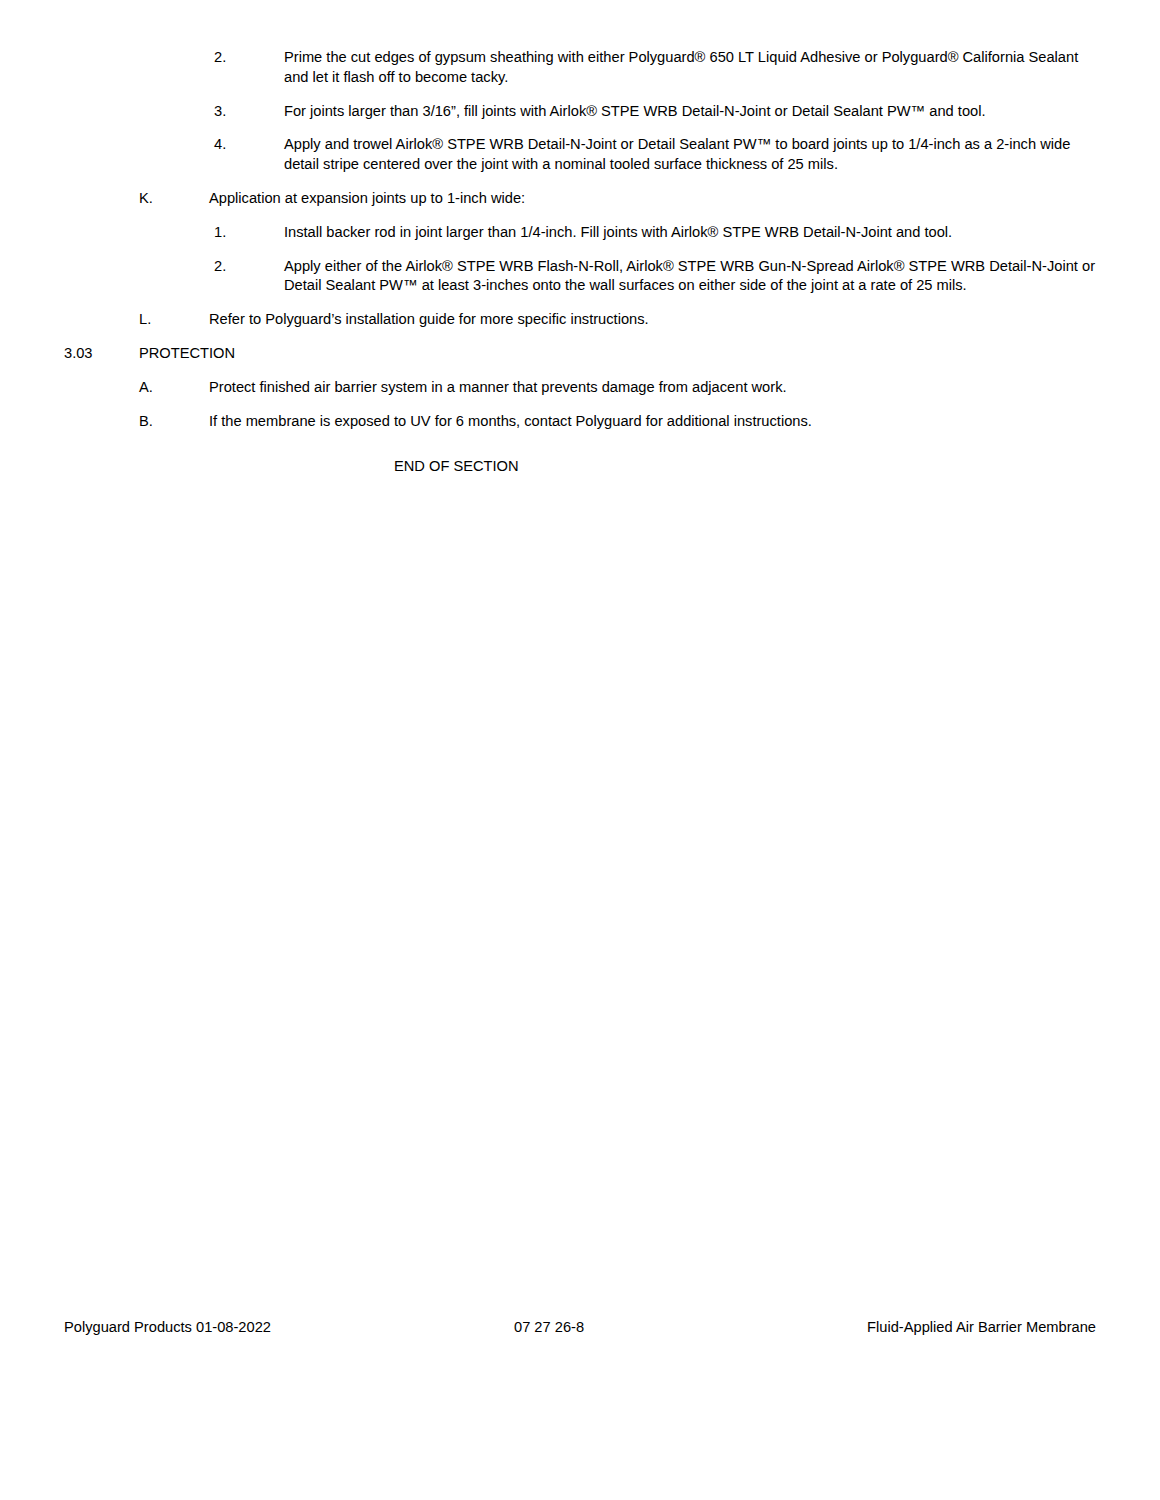2. Prime the cut edges of gypsum sheathing with either Polyguard® 650 LT Liquid Adhesive or Polyguard® California Sealant and let it flash off to become tacky.
3. For joints larger than 3/16”, fill joints with Airlok® STPE WRB Detail-N-Joint or Detail Sealant PW™ and tool.
4. Apply and trowel Airlok® STPE WRB Detail-N-Joint or Detail Sealant PW™ to board joints up to 1/4-inch as a 2-inch wide detail stripe centered over the joint with a nominal tooled surface thickness of 25 mils.
K. Application at expansion joints up to 1-inch wide:
1. Install backer rod in joint larger than 1/4-inch. Fill joints with Airlok® STPE WRB Detail-N-Joint and tool.
2. Apply either of the Airlok® STPE WRB Flash-N-Roll, Airlok® STPE WRB Gun-N-Spread Airlok® STPE WRB Detail-N-Joint or Detail Sealant PW™ at least 3-inches onto the wall surfaces on either side of the joint at a rate of 25 mils.
L. Refer to Polyguard’s installation guide for more specific instructions.
3.03 PROTECTION
A. Protect finished air barrier system in a manner that prevents damage from adjacent work.
B. If the membrane is exposed to UV for 6 months, contact Polyguard for additional instructions.
END OF SECTION
Polyguard Products 01-08-2022
07 27 26-8
Fluid-Applied Air Barrier Membrane